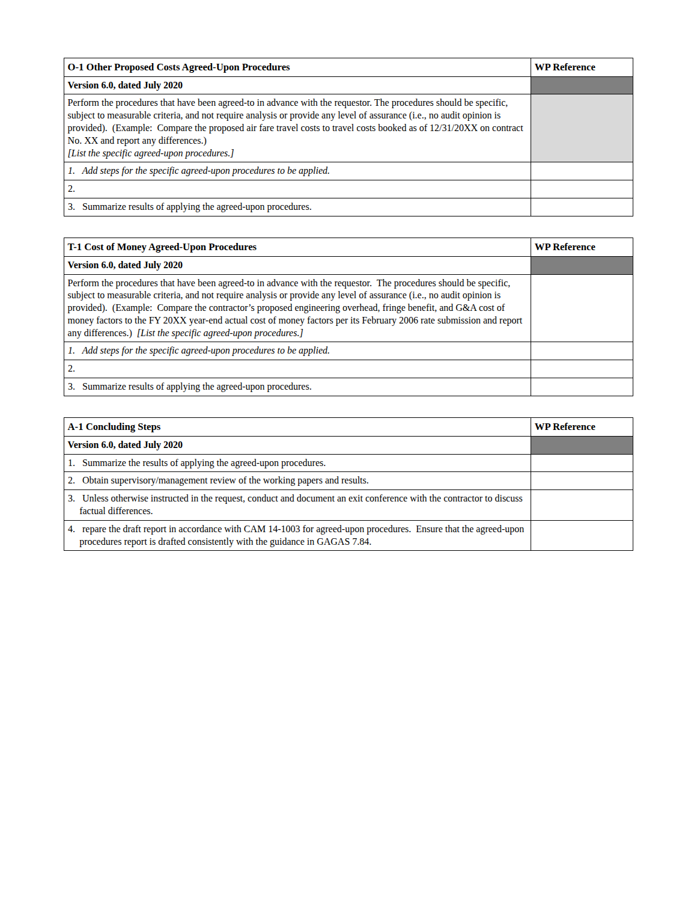| O-1 Other Proposed Costs Agreed-Upon Procedures | WP Reference |
| Version 6.0, dated July 2020 | |
| Perform the procedures that have been agreed-to in advance with the requestor. The procedures should be specific, subject to measurable criteria, and not require analysis or provide any level of assurance (i.e., no audit opinion is provided). (Example: Compare the proposed air fare travel costs to travel costs booked as of 12/31/20XX on contract No. XX and report any differences.) [List the specific agreed-upon procedures.] | |
| 1. Add steps for the specific agreed-upon procedures to be applied. | |
| 2. | |
| 3. Summarize results of applying the agreed-upon procedures. | |
| T-1 Cost of Money Agreed-Upon Procedures | WP Reference |
| Version 6.0, dated July 2020 | |
| Perform the procedures that have been agreed-to in advance with the requestor. The procedures should be specific, subject to measurable criteria, and not require analysis or provide any level of assurance (i.e., no audit opinion is provided). (Example: Compare the contractor’s proposed engineering overhead, fringe benefit, and G&A cost of money factors to the FY 20XX year-end actual cost of money factors per its February 2006 rate submission and report any differences.) [List the specific agreed-upon procedures.] | |
| 1. Add steps for the specific agreed-upon procedures to be applied. | |
| 2. | |
| 3. Summarize results of applying the agreed-upon procedures. | |
| A-1 Concluding Steps | WP Reference |
| Version 6.0, dated July 2020 | |
| 1. Summarize the results of applying the agreed-upon procedures. | |
| 2. Obtain supervisory/management review of the working papers and results. | |
| 3. Unless otherwise instructed in the request, conduct and document an exit conference with the contractor to discuss factual differences. | |
| 4. repare the draft report in accordance with CAM 14-1003 for agreed-upon procedures. Ensure that the agreed-upon procedures report is drafted consistently with the guidance in GAGAS 7.84. | |